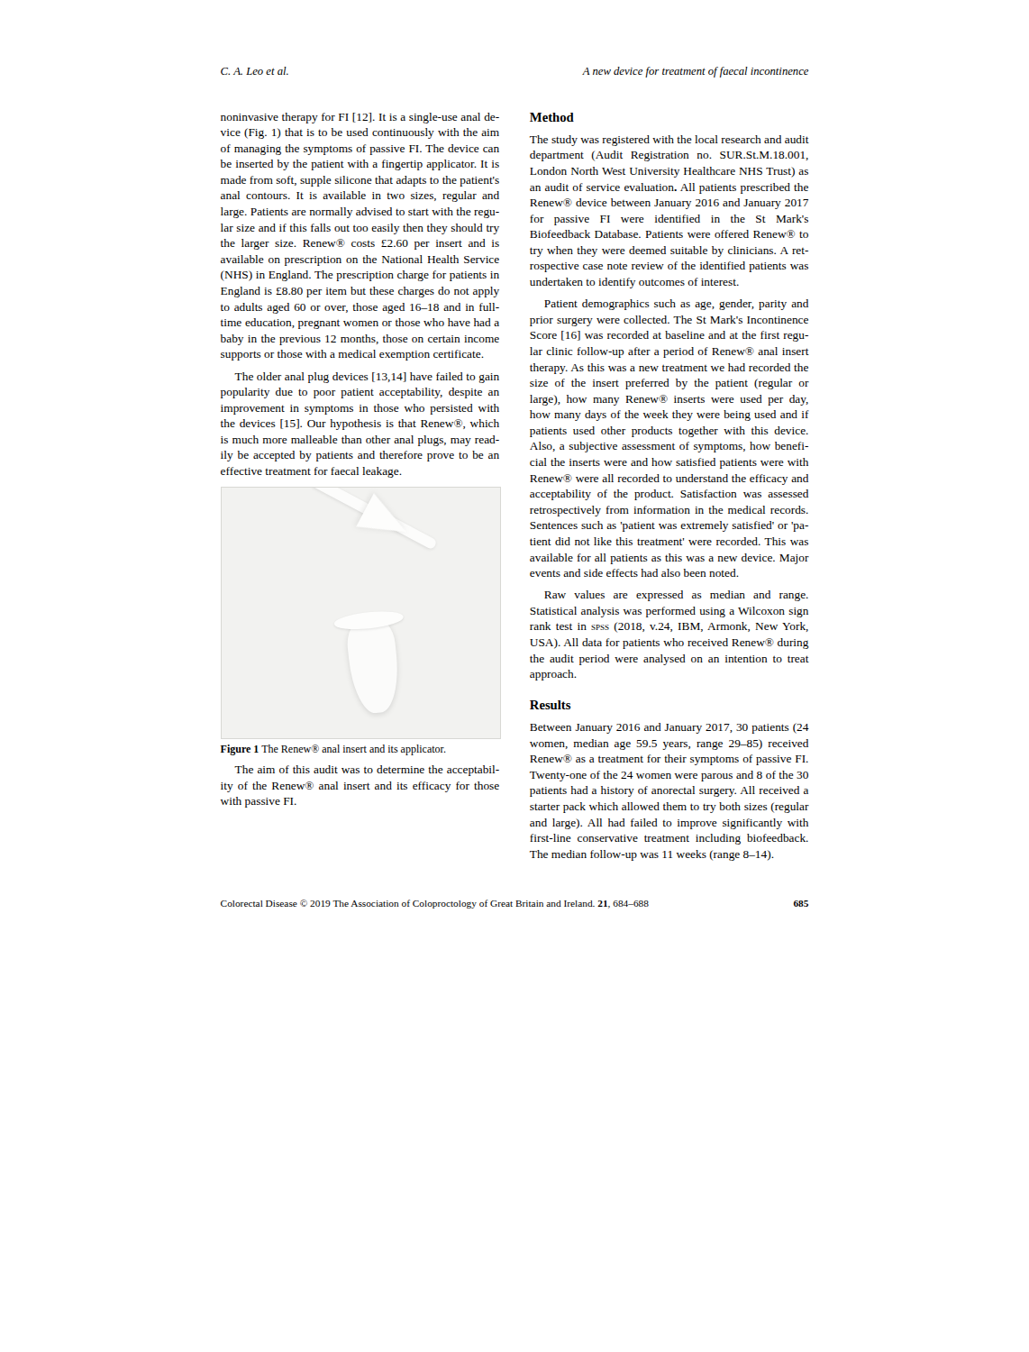C. A. Leo et al.
A new device for treatment of faecal incontinence
noninvasive therapy for FI [12]. It is a single-use anal device (Fig. 1) that is to be used continuously with the aim of managing the symptoms of passive FI. The device can be inserted by the patient with a fingertip applicator. It is made from soft, supple silicone that adapts to the patient's anal contours. It is available in two sizes, regular and large. Patients are normally advised to start with the regular size and if this falls out too easily then they should try the larger size. Renew® costs £2.60 per insert and is available on prescription on the National Health Service (NHS) in England. The prescription charge for patients in England is £8.80 per item but these charges do not apply to adults aged 60 or over, those aged 16–18 and in full-time education, pregnant women or those who have had a baby in the previous 12 months, those on certain income supports or those with a medical exemption certificate.
The older anal plug devices [13,14] have failed to gain popularity due to poor patient acceptability, despite an improvement in symptoms in those who persisted with the devices [15]. Our hypothesis is that Renew®, which is much more malleable than other anal plugs, may readily be accepted by patients and therefore prove to be an effective treatment for faecal leakage.
Figure 1 The Renew® anal insert and its applicator.
The aim of this audit was to determine the acceptability of the Renew® anal insert and its efficacy for those with passive FI.
Method
The study was registered with the local research and audit department (Audit Registration no. SUR.St.M.18.001, London North West University Healthcare NHS Trust) as an audit of service evaluation. All patients prescribed the Renew® device between January 2016 and January 2017 for passive FI were identified in the St Mark's Biofeedback Database. Patients were offered Renew® to try when they were deemed suitable by clinicians. A retrospective case note review of the identified patients was undertaken to identify outcomes of interest.
Patient demographics such as age, gender, parity and prior surgery were collected. The St Mark's Incontinence Score [16] was recorded at baseline and at the first regular clinic follow-up after a period of Renew® anal insert therapy. As this was a new treatment we had recorded the size of the insert preferred by the patient (regular or large), how many Renew® inserts were used per day, how many days of the week they were being used and if patients used other products together with this device. Also, a subjective assessment of symptoms, how beneficial the inserts were and how satisfied patients were with Renew® were all recorded to understand the efficacy and acceptability of the product. Satisfaction was assessed retrospectively from information in the medical records. Sentences such as 'patient was extremely satisfied' or 'patient did not like this treatment' were recorded. This was available for all patients as this was a new device. Major events and side effects had also been noted.
Raw values are expressed as median and range. Statistical analysis was performed using a Wilcoxon sign rank test in spss (2018, v.24, IBM, Armonk, New York, USA). All data for patients who received Renew® during the audit period were analysed on an intention to treat approach.
Results
Between January 2016 and January 2017, 30 patients (24 women, median age 59.5 years, range 29–85) received Renew® as a treatment for their symptoms of passive FI. Twenty-one of the 24 women were parous and 8 of the 30 patients had a history of anorectal surgery. All received a starter pack which allowed them to try both sizes (regular and large). All had failed to improve significantly with first-line conservative treatment including biofeedback. The median follow-up was 11 weeks (range 8–14).
Colorectal Disease © 2019 The Association of Coloproctology of Great Britain and Ireland. 21, 684–688
685